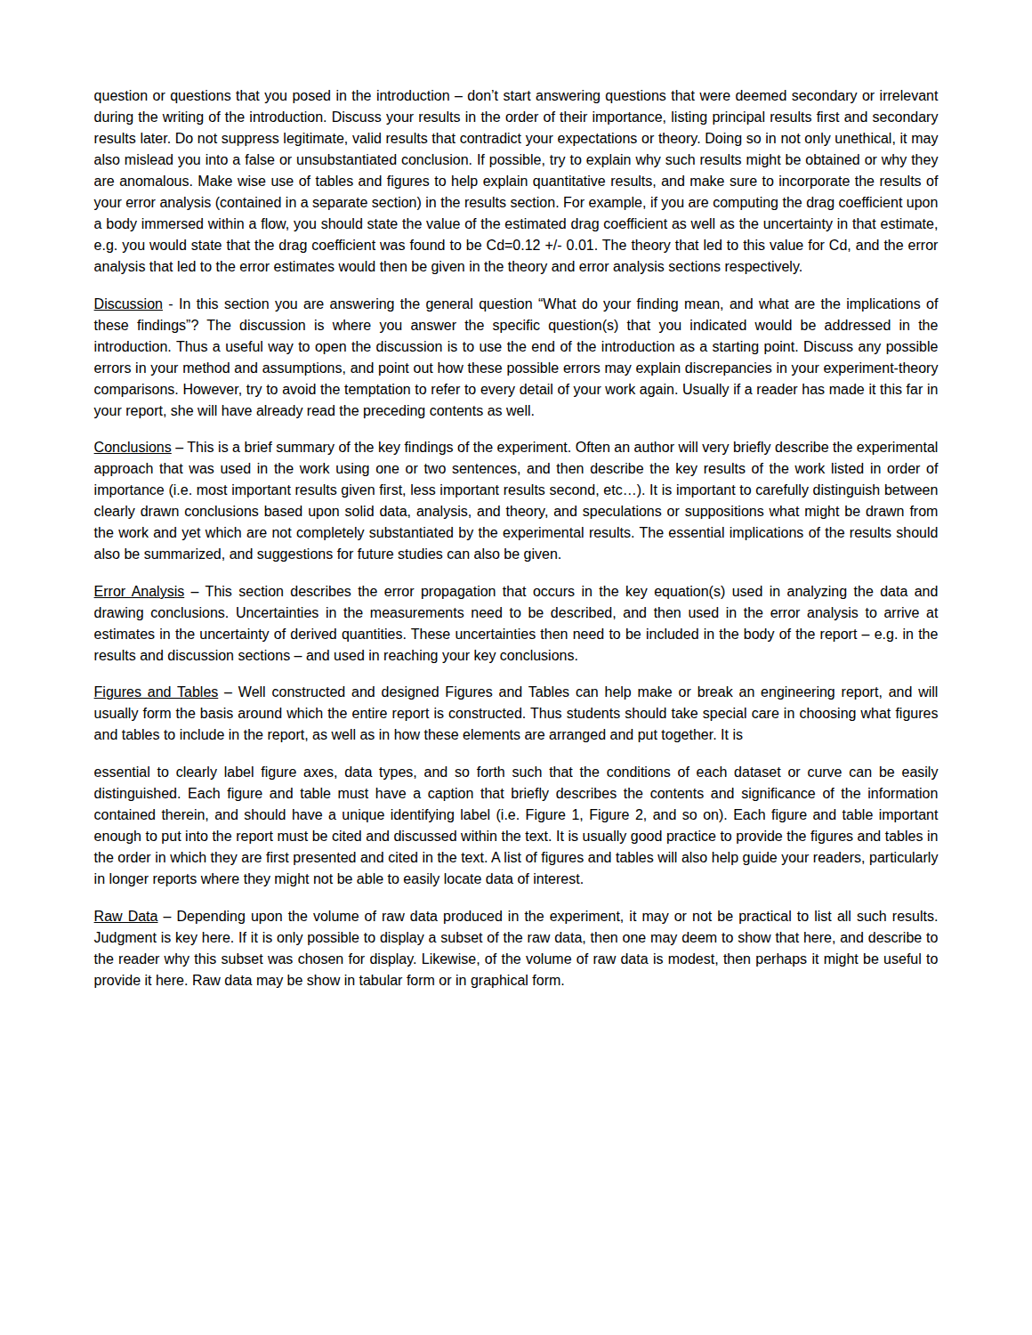question or questions that you posed in the introduction – don’t start answering questions that were deemed secondary or irrelevant during the writing of the introduction. Discuss your results in the order of their importance, listing principal results first and secondary results later. Do not suppress legitimate, valid results that contradict your expectations or theory. Doing so in not only unethical, it may also mislead you into a false or unsubstantiated conclusion. If possible, try to explain why such results might be obtained or why they are anomalous. Make wise use of tables and figures to help explain quantitative results, and make sure to incorporate the results of your error analysis (contained in a separate section) in the results section. For example, if you are computing the drag coefficient upon a body immersed within a flow, you should state the value of the estimated drag coefficient as well as the uncertainty in that estimate, e.g. you would state that the drag coefficient was found to be Cd=0.12 +/- 0.01. The theory that led to this value for Cd, and the error analysis that led to the error estimates would then be given in the theory and error analysis sections respectively.
Discussion - In this section you are answering the general question “What do your finding mean, and what are the implications of these findings”? The discussion is where you answer the specific question(s) that you indicated would be addressed in the introduction. Thus a useful way to open the discussion is to use the end of the introduction as a starting point. Discuss any possible errors in your method and assumptions, and point out how these possible errors may explain discrepancies in your experiment-theory comparisons. However, try to avoid the temptation to refer to every detail of your work again. Usually if a reader has made it this far in your report, she will have already read the preceding contents as well.
Conclusions – This is a brief summary of the key findings of the experiment. Often an author will very briefly describe the experimental approach that was used in the work using one or two sentences, and then describe the key results of the work listed in order of importance (i.e. most important results given first, less important results second, etc…). It is important to carefully distinguish between clearly drawn conclusions based upon solid data, analysis, and theory, and speculations or suppositions what might be drawn from the work and yet which are not completely substantiated by the experimental results. The essential implications of the results should also be summarized, and suggestions for future studies can also be given.
Error Analysis – This section describes the error propagation that occurs in the key equation(s) used in analyzing the data and drawing conclusions. Uncertainties in the measurements need to be described, and then used in the error analysis to arrive at estimates in the uncertainty of derived quantities. These uncertainties then need to be included in the body of the report – e.g. in the results and discussion sections – and used in reaching your key conclusions.
Figures and Tables – Well constructed and designed Figures and Tables can help make or break an engineering report, and will usually form the basis around which the entire report is constructed. Thus students should take special care in choosing what figures and tables to include in the report, as well as in how these elements are arranged and put together. It is
essential to clearly label figure axes, data types, and so forth such that the conditions of each dataset or curve can be easily distinguished. Each figure and table must have a caption that briefly describes the contents and significance of the information contained therein, and should have a unique identifying label (i.e. Figure 1, Figure 2, and so on). Each figure and table important enough to put into the report must be cited and discussed within the text. It is usually good practice to provide the figures and tables in the order in which they are first presented and cited in the text. A list of figures and tables will also help guide your readers, particularly in longer reports where they might not be able to easily locate data of interest.
Raw Data – Depending upon the volume of raw data produced in the experiment, it may or not be practical to list all such results. Judgment is key here. If it is only possible to display a subset of the raw data, then one may deem to show that here, and describe to the reader why this subset was chosen for display. Likewise, of the volume of raw data is modest, then perhaps it might be useful to provide it here. Raw data may be show in tabular form or in graphical form.